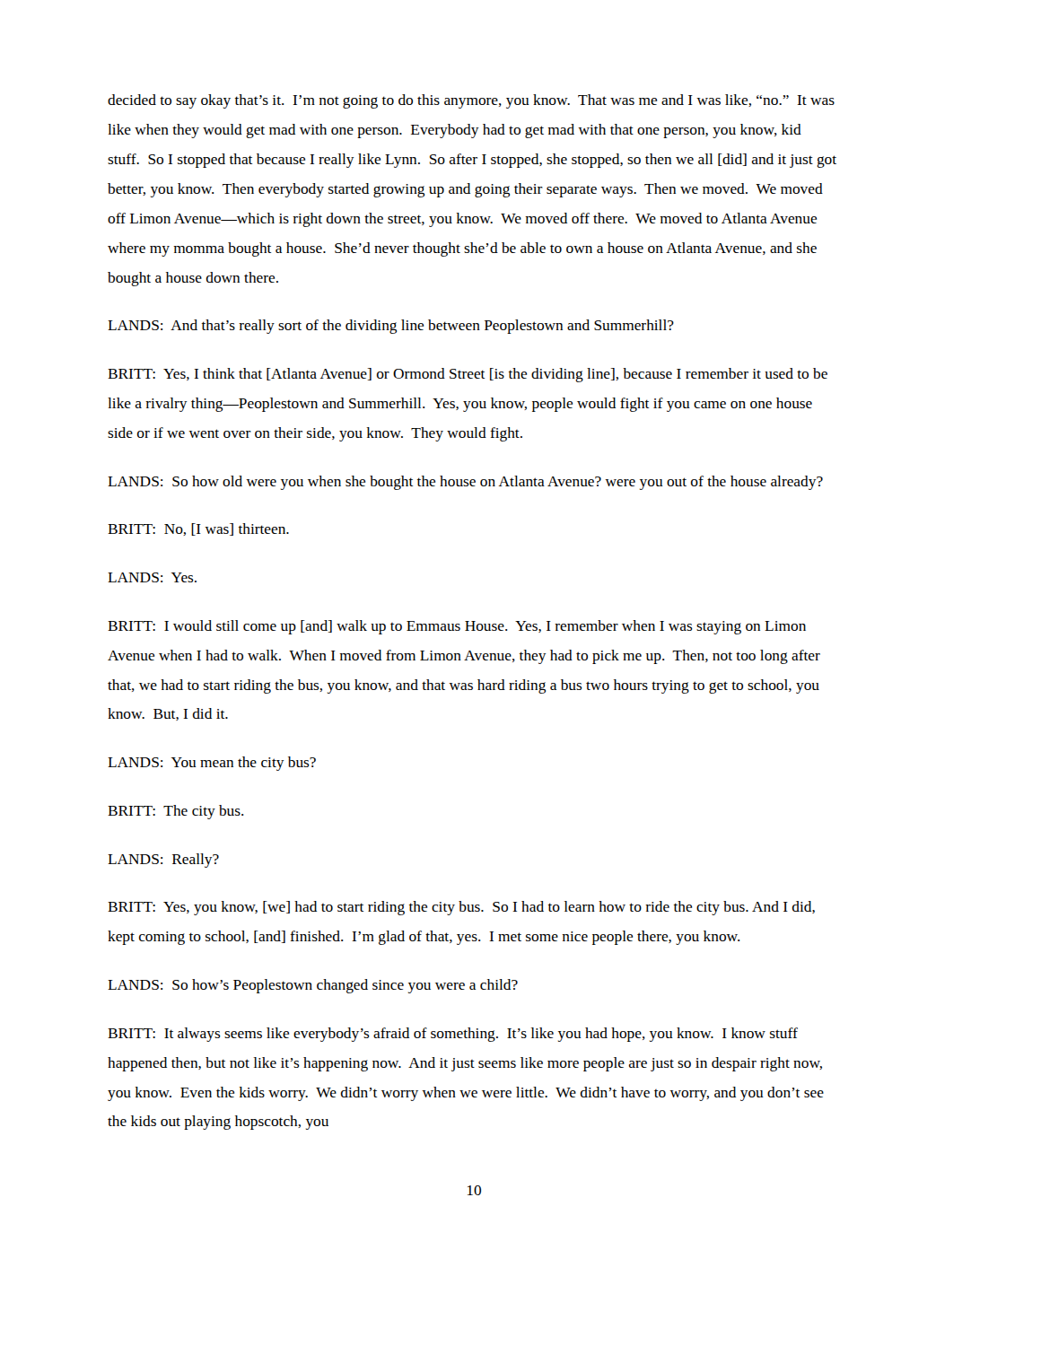decided to say okay that’s it. I’m not going to do this anymore, you know. That was me and I was like, “no.” It was like when they would get mad with one person. Everybody had to get mad with that one person, you know, kid stuff. So I stopped that because I really like Lynn. So after I stopped, she stopped, so then we all [did] and it just got better, you know. Then everybody started growing up and going their separate ways. Then we moved. We moved off Limon Avenue—which is right down the street, you know. We moved off there. We moved to Atlanta Avenue where my momma bought a house. She’d never thought she’d be able to own a house on Atlanta Avenue, and she bought a house down there.
LANDS: And that’s really sort of the dividing line between Peoplestown and Summerhill?
BRITT: Yes, I think that [Atlanta Avenue] or Ormond Street [is the dividing line], because I remember it used to be like a rivalry thing—Peoplestown and Summerhill. Yes, you know, people would fight if you came on one house side or if we went over on their side, you know. They would fight.
LANDS: So how old were you when she bought the house on Atlanta Avenue? were you out of the house already?
BRITT: No, [I was] thirteen.
LANDS: Yes.
BRITT: I would still come up [and] walk up to Emmaus House. Yes, I remember when I was staying on Limon Avenue when I had to walk. When I moved from Limon Avenue, they had to pick me up. Then, not too long after that, we had to start riding the bus, you know, and that was hard riding a bus two hours trying to get to school, you know. But, I did it.
LANDS: You mean the city bus?
BRITT: The city bus.
LANDS: Really?
BRITT: Yes, you know, [we] had to start riding the city bus. So I had to learn how to ride the city bus. And I did, kept coming to school, [and] finished. I’m glad of that, yes. I met some nice people there, you know.
LANDS: So how’s Peoplestown changed since you were a child?
BRITT: It always seems like everybody’s afraid of something. It’s like you had hope, you know. I know stuff happened then, but not like it’s happening now. And it just seems like more people are just so in despair right now, you know. Even the kids worry. We didn’t worry when we were little. We didn’t have to worry, and you don’t see the kids out playing hopscotch, you
10